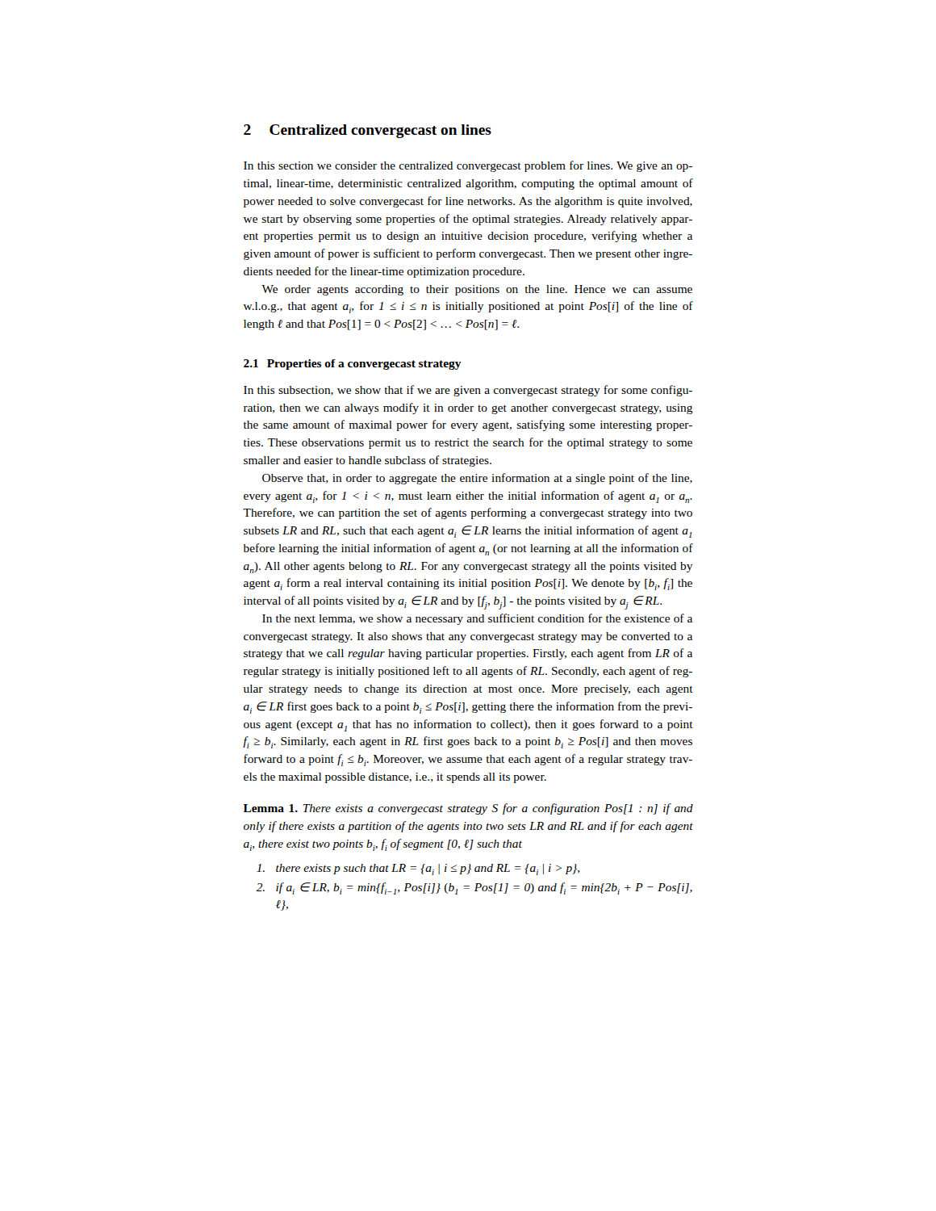2 Centralized convergecast on lines
In this section we consider the centralized convergecast problem for lines. We give an optimal, linear-time, deterministic centralized algorithm, computing the optimal amount of power needed to solve convergecast for line networks. As the algorithm is quite involved, we start by observing some properties of the optimal strategies. Already relatively apparent properties permit us to design an intuitive decision procedure, verifying whether a given amount of power is sufficient to perform convergecast. Then we present other ingredients needed for the linear-time optimization procedure.
We order agents according to their positions on the line. Hence we can assume w.l.o.g., that agent ai, for 1 ≤ i ≤ n is initially positioned at point Pos[i] of the line of length ℓ and that Pos[1] = 0 < Pos[2] < … < Pos[n] = ℓ.
2.1 Properties of a convergecast strategy
In this subsection, we show that if we are given a convergecast strategy for some configuration, then we can always modify it in order to get another convergecast strategy, using the same amount of maximal power for every agent, satisfying some interesting properties. These observations permit us to restrict the search for the optimal strategy to some smaller and easier to handle subclass of strategies.
Observe that, in order to aggregate the entire information at a single point of the line, every agent ai, for 1 < i < n, must learn either the initial information of agent a1 or an. Therefore, we can partition the set of agents performing a convergecast strategy into two subsets LR and RL, such that each agent ai ∈ LR learns the initial information of agent a1 before learning the initial information of agent an (or not learning at all the information of an). All other agents belong to RL. For any convergecast strategy all the points visited by agent ai form a real interval containing its initial position Pos[i]. We denote by [bi, fi] the interval of all points visited by ai ∈ LR and by [fj, bj] - the points visited by aj ∈ RL.
In the next lemma, we show a necessary and sufficient condition for the existence of a convergecast strategy. It also shows that any convergecast strategy may be converted to a strategy that we call regular having particular properties. Firstly, each agent from LR of a regular strategy is initially positioned left to all agents of RL. Secondly, each agent of regular strategy needs to change its direction at most once. More precisely, each agent ai ∈ LR first goes back to a point bi ≤ Pos[i], getting there the information from the previous agent (except a1 that has no information to collect), then it goes forward to a point fi ≥ bi. Similarly, each agent in RL first goes back to a point bi ≥ Pos[i] and then moves forward to a point fi ≤ bi. Moreover, we assume that each agent of a regular strategy travels the maximal possible distance, i.e., it spends all its power.
Lemma 1. There exists a convergecast strategy S for a configuration Pos[1 : n] if and only if there exists a partition of the agents into two sets LR and RL and if for each agent ai, there exist two points bi, fi of segment [0, ℓ] such that
there exists p such that LR = {ai | i ≤ p} and RL = {ai | i > p},
if ai ∈ LR, bi = min{fi−1, Pos[i]} (b1 = Pos[1] = 0) and fi = min{2bi + P − Pos[i], ℓ},